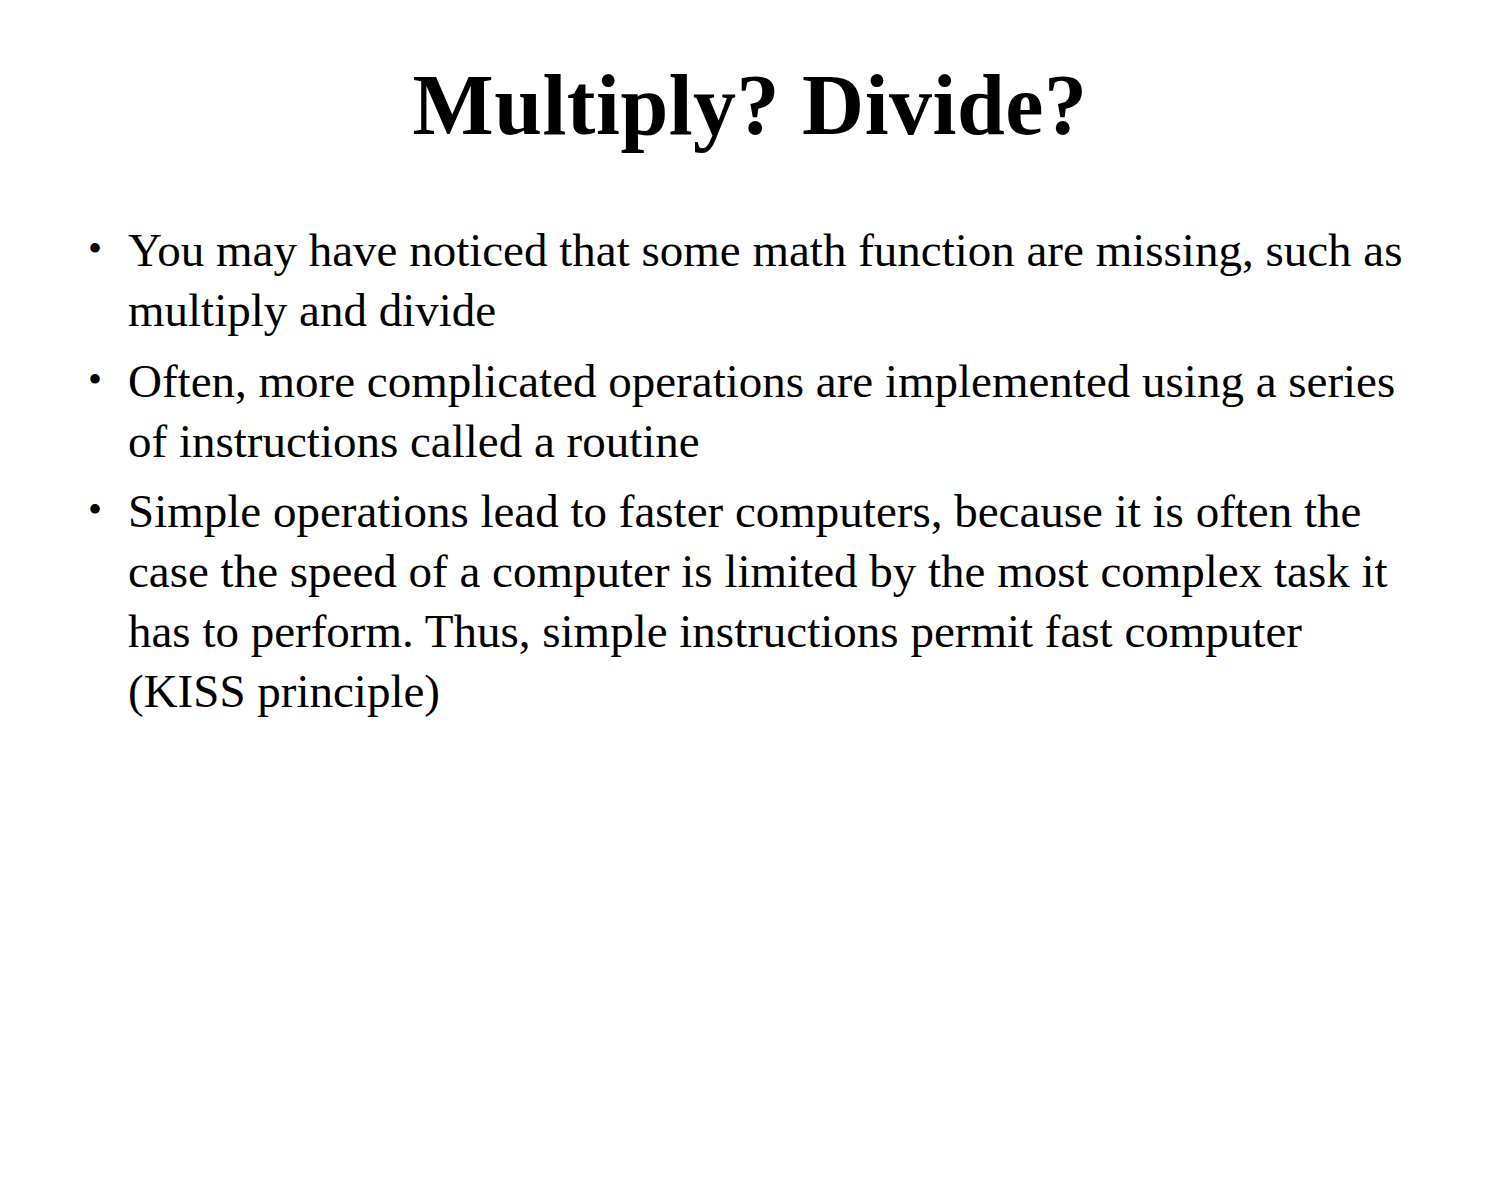Multiply? Divide?
You may have noticed that some math function are missing, such as multiply and divide
Often, more complicated operations are implemented using a series of instructions called a routine
Simple operations lead to faster computers, because it is often the case the speed of a computer is limited by the most complex task it has to perform. Thus, simple instructions permit fast computer (KISS principle)